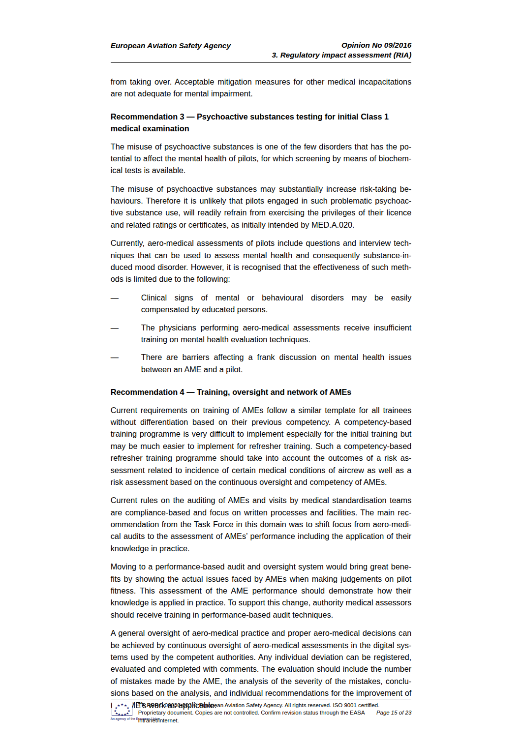European Aviation Safety Agency
Opinion No 09/2016
3. Regulatory impact assessment (RIA)
from taking over. Acceptable mitigation measures for other medical incapacitations are not adequate for mental impairment.
Recommendation 3 — Psychoactive substances testing for initial Class 1 medical examination
The misuse of psychoactive substances is one of the few disorders that has the potential to affect the mental health of pilots, for which screening by means of biochemical tests is available.
The misuse of psychoactive substances may substantially increase risk-taking behaviours. Therefore it is unlikely that pilots engaged in such problematic psychoactive substance use, will readily refrain from exercising the privileges of their licence and related ratings or certificates, as initially intended by MED.A.020.
Currently, aero-medical assessments of pilots include questions and interview techniques that can be used to assess mental health and consequently substance-induced mood disorder. However, it is recognised that the effectiveness of such methods is limited due to the following:
Clinical signs of mental or behavioural disorders may be easily compensated by educated persons.
The physicians performing aero-medical assessments receive insufficient training on mental health evaluation techniques.
There are barriers affecting a frank discussion on mental health issues between an AME and a pilot.
Recommendation 4 — Training, oversight and network of AMEs
Current requirements on training of AMEs follow a similar template for all trainees without differentiation based on their previous competency. A competency-based training programme is very difficult to implement especially for the initial training but may be much easier to implement for refresher training. Such a competency-based refresher training programme should take into account the outcomes of a risk assessment related to incidence of certain medical conditions of aircrew as well as a risk assessment based on the continuous oversight and competency of AMEs.
Current rules on the auditing of AMEs and visits by medical standardisation teams are compliance-based and focus on written processes and facilities. The main recommendation from the Task Force in this domain was to shift focus from aero-medical audits to the assessment of AMEs’ performance including the application of their knowledge in practice.
Moving to a performance-based audit and oversight system would bring great benefits by showing the actual issues faced by AMEs when making judgements on pilot fitness. This assessment of the AME performance should demonstrate how their knowledge is applied in practice. To support this change, authority medical assessors should receive training in performance-based audit techniques.
A general oversight of aero-medical practice and proper aero-medical decisions can be achieved by continuous oversight of aero-medical assessments in the digital systems used by the competent authorities. Any individual deviation can be registered, evaluated and completed with comments. The evaluation should include the number of mistakes made by the AME, the analysis of the severity of the mistakes, conclusions based on the analysis, and individual recommendations for the improvement of the AME’s work as applicable.
★ ★ ★ ★ ★ ★ ★ ★ ★ ★ ★ ★ An agency of the European Union
TE.RPRO.00036-003 © European Aviation Safety Agency. All rights reserved. ISO 9001 certified.
Proprietary document. Copies are not controlled. Confirm revision status through the EASA intranet/internet.
Page 15 of 23